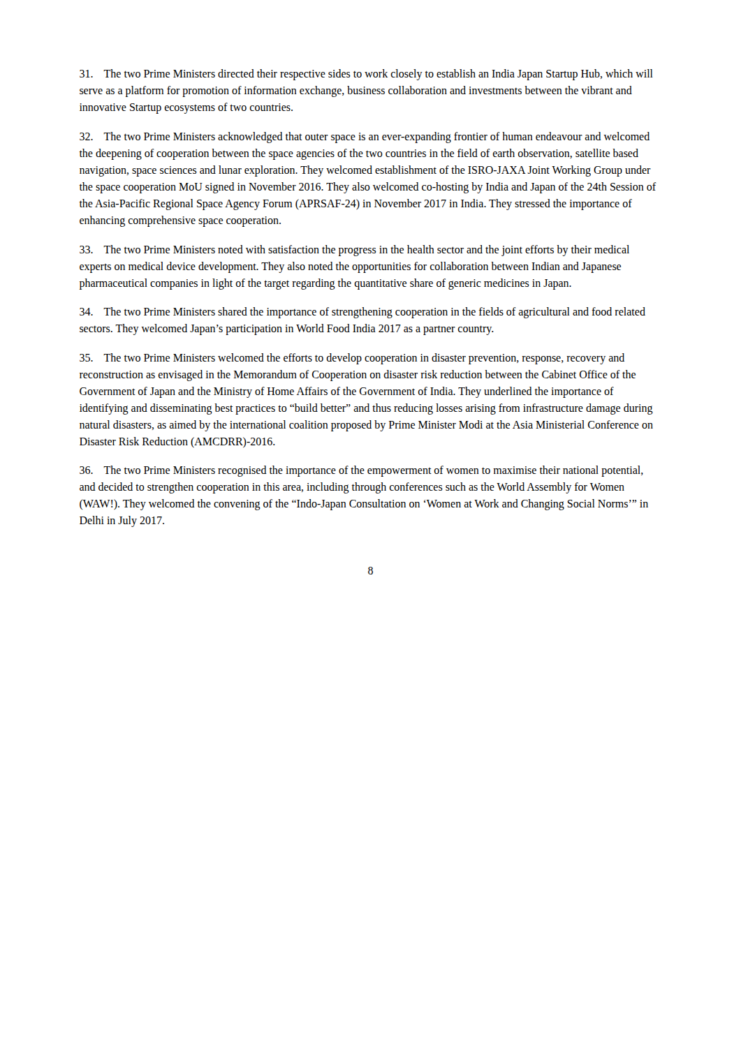31. The two Prime Ministers directed their respective sides to work closely to establish an India Japan Startup Hub, which will serve as a platform for promotion of information exchange, business collaboration and investments between the vibrant and innovative Startup ecosystems of two countries.
32. The two Prime Ministers acknowledged that outer space is an ever-expanding frontier of human endeavour and welcomed the deepening of cooperation between the space agencies of the two countries in the field of earth observation, satellite based navigation, space sciences and lunar exploration. They welcomed establishment of the ISRO-JAXA Joint Working Group under the space cooperation MoU signed in November 2016. They also welcomed co-hosting by India and Japan of the 24th Session of the Asia-Pacific Regional Space Agency Forum (APRSAF-24) in November 2017 in India. They stressed the importance of enhancing comprehensive space cooperation.
33. The two Prime Ministers noted with satisfaction the progress in the health sector and the joint efforts by their medical experts on medical device development. They also noted the opportunities for collaboration between Indian and Japanese pharmaceutical companies in light of the target regarding the quantitative share of generic medicines in Japan.
34. The two Prime Ministers shared the importance of strengthening cooperation in the fields of agricultural and food related sectors. They welcomed Japan’s participation in World Food India 2017 as a partner country.
35. The two Prime Ministers welcomed the efforts to develop cooperation in disaster prevention, response, recovery and reconstruction as envisaged in the Memorandum of Cooperation on disaster risk reduction between the Cabinet Office of the Government of Japan and the Ministry of Home Affairs of the Government of India. They underlined the importance of identifying and disseminating best practices to “build better” and thus reducing losses arising from infrastructure damage during natural disasters, as aimed by the international coalition proposed by Prime Minister Modi at the Asia Ministerial Conference on Disaster Risk Reduction (AMCDRR)-2016.
36. The two Prime Ministers recognised the importance of the empowerment of women to maximise their national potential, and decided to strengthen cooperation in this area, including through conferences such as the World Assembly for Women (WAW!). They welcomed the convening of the “Indo-Japan Consultation on ‘Women at Work and Changing Social Norms’” in Delhi in July 2017.
8